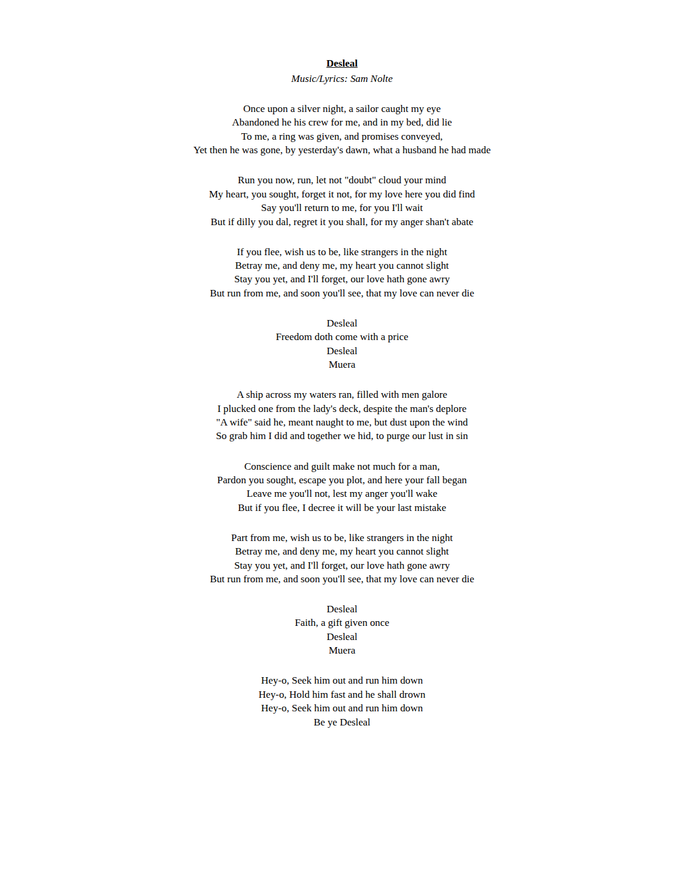Desleal
Music/Lyrics: Sam Nolte
Once upon a silver night, a sailor caught my eye
Abandoned he his crew for me, and in my bed, did lie
To me, a ring was given, and promises conveyed,
Yet then he was gone, by yesterday's dawn, what a husband he had made
Run you now, run, let not "doubt" cloud your mind
My heart, you sought, forget it not, for my love here you did find
Say you'll return to me, for you I'll wait
But if dilly you dal, regret it you shall, for my anger shan't abate
If you flee, wish us to be, like strangers in the night
Betray me, and deny me, my heart you cannot slight
Stay you yet, and I'll forget, our love hath gone awry
But run from me, and soon you'll see, that my love can never die
Desleal
Freedom doth come with a price
Desleal
Muera
A ship across my waters ran, filled with men galore
I plucked one from the lady's deck, despite the man's deplore
"A wife" said he, meant naught to me, but dust upon the wind
So grab him I did and together we hid, to purge our lust in sin
Conscience and guilt make not much for a man,
Pardon you sought, escape you plot, and here your fall began
Leave me you'll not, lest my anger you'll wake
But if you flee, I decree it will be your last mistake
Part from me, wish us to be, like strangers in the night
Betray me, and deny me, my heart you cannot slight
Stay you yet, and I'll forget, our love hath gone awry
But run from me, and soon you'll see, that my love can never die
Desleal
Faith, a gift given once
Desleal
Muera
Hey-o, Seek him out and run him down
Hey-o, Hold him fast and he shall drown
Hey-o, Seek him out and run him down
Be ye Desleal